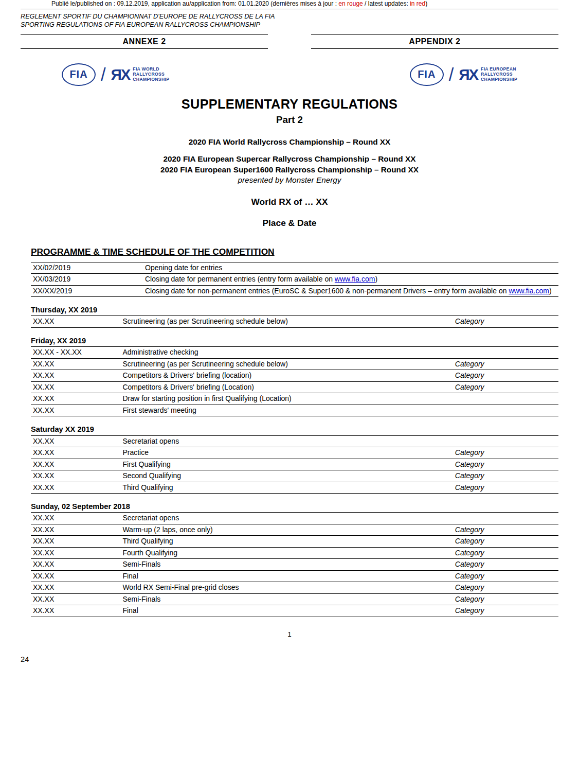Publié le/published on : 09.12.2019, application au/application from: 01.01.2020 (dernières mises à jour : en rouge / latest updates: in red)
REGLEMENT SPORTIF DU CHAMPIONNAT D'EUROPE DE RALLYCROSS DE LA FIA
SPORTING REGULATIONS OF FIA EUROPEAN RALLYCROSS CHAMPIONSHIP
ANNEXE 2
APPENDIX 2
FIA
/
ЯX
FIA WORLD
RALLYCROSS
CHAMPIONSHIP
FIA
/
ЯX
FIA EUROPEAN
RALLYCROSS
CHAMPIONSHIP
SUPPLEMENTARY REGULATIONS
Part 2
2020 FIA World Rallycross Championship – Round XX
2020 FIA European Supercar Rallycross Championship – Round XX
2020 FIA European Super1600 Rallycross Championship – Round XX
presented by Monster Energy
World RX of … XX
Place & Date
PROGRAMME & TIME SCHEDULE OF THE COMPETITION
| XX/02/2019 | Opening date for entries |
| XX/03/2019 | Closing date for permanent entries (entry form available on www.fia.com ) |
| XX/XX/2019 | Closing date for non-permanent entries (EuroSC & Super1600 & non-permanent Drivers – entry form available on www.fia.com ) |
Thursday, XX 2019
| XX.XX | Scrutineering (as per Scrutineering schedule below) | Category |
Friday, XX 2019
| XX.XX - XX.XX | Administrative checking | |
| XX.XX | Scrutineering (as per Scrutineering schedule below) | Category |
| XX.XX | Competitors & Drivers' briefing (location) | Category |
| XX.XX | Competitors & Drivers' briefing (Location) | Category |
| XX.XX | Draw for starting position in first Qualifying (Location) | |
| XX.XX | First stewards' meeting | |
Saturday XX 2019
| XX.XX | Secretariat opens | |
| XX.XX | Practice | Category |
| XX.XX | First Qualifying | Category |
| XX.XX | Second Qualifying | Category |
| XX.XX | Third Qualifying | Category |
Sunday, 02 September 2018
| XX.XX | Secretariat opens | |
| XX.XX | Warm-up (2 laps, once only) | Category |
| XX.XX | Third Qualifying | Category |
| XX.XX | Fourth Qualifying | Category |
| XX.XX | Semi-Finals | Category |
| XX.XX | Final | Category |
| XX.XX | World RX Semi-Final pre-grid closes | Category |
| XX.XX | Semi-Finals | Category |
| XX.XX | Final | Category |
1
24